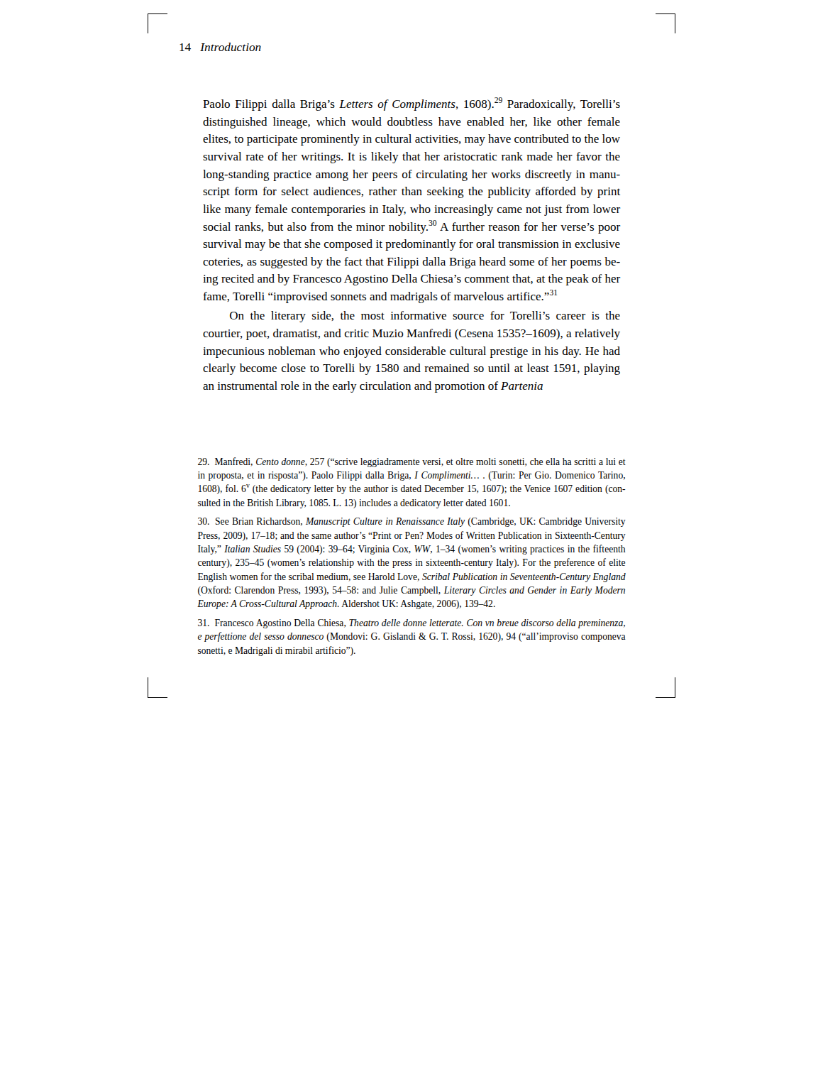14 Introduction
Paolo Filippi dalla Briga’s Letters of Compliments, 1608).29 Paradoxically, Torelli’s distinguished lineage, which would doubtless have enabled her, like other female elites, to participate prominently in cultural activities, may have contributed to the low survival rate of her writings. It is likely that her aristocratic rank made her favor the long-standing practice among her peers of circulating her works discreetly in manuscript form for select audiences, rather than seeking the publicity afforded by print like many female contemporaries in Italy, who increasingly came not just from lower social ranks, but also from the minor nobility.30 A further reason for her verse’s poor survival may be that she composed it predominantly for oral transmission in exclusive coteries, as suggested by the fact that Filippi dalla Briga heard some of her poems being recited and by Francesco Agostino Della Chiesa’s comment that, at the peak of her fame, Torelli “improvised sonnets and madrigals of marvelous artifice.”31
On the literary side, the most informative source for Torelli’s career is the courtier, poet, dramatist, and critic Muzio Manfredi (Cesena 1535?–1609), a relatively impecunious nobleman who enjoyed considerable cultural prestige in his day. He had clearly become close to Torelli by 1580 and remained so until at least 1591, playing an instrumental role in the early circulation and promotion of Partenia
29. Manfredi, Cento donne, 257 (“scrive leggiadramente versi, et oltre molti sonetti, che ella ha scritti a lui et in proposta, et in risposta”). Paolo Filippi dalla Briga, I Complimenti… . (Turin: Per Gio. Domenico Tarino, 1608), fol. 6v (the dedicatory letter by the author is dated December 15, 1607); the Venice 1607 edition (consulted in the British Library, 1085. L. 13) includes a dedicatory letter dated 1601.
30. See Brian Richardson, Manuscript Culture in Renaissance Italy (Cambridge, UK: Cambridge University Press, 2009), 17–18; and the same author’s “Print or Pen? Modes of Written Publication in Sixteenth-Century Italy,” Italian Studies 59 (2004): 39–64; Virginia Cox, WW, 1–34 (women’s writing practices in the fifteenth century), 235–45 (women’s relationship with the press in sixteenth-century Italy). For the preference of elite English women for the scribal medium, see Harold Love, Scribal Publication in Seventeenth-Century England (Oxford: Clarendon Press, 1993), 54–58: and Julie Campbell, Literary Circles and Gender in Early Modern Europe: A Cross-Cultural Approach. Aldershot UK: Ashgate, 2006), 139–42.
31. Francesco Agostino Della Chiesa, Theatro delle donne letterate. Con vn breue discorso della preminenza, e perfettione del sesso donnesco (Mondovi: G. Gislandi & G. T. Rossi, 1620), 94 (“all’improviso componeva sonetti, e Madrigali di mirabil artificio”).